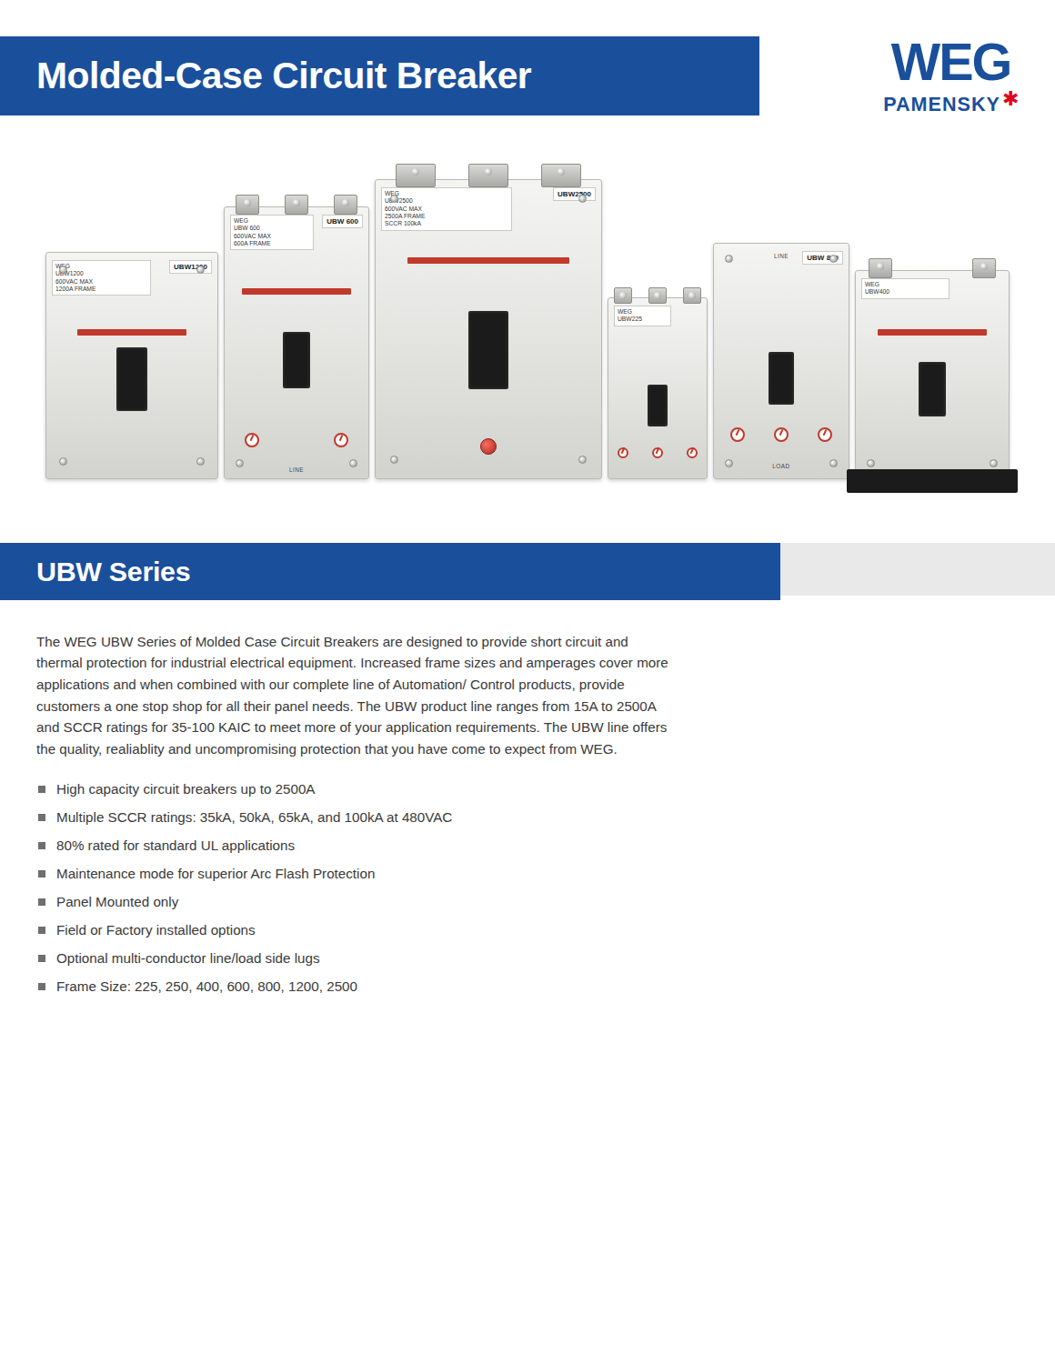Molded-Case Circuit Breaker
WEG PAMENSKY✱
WEG
UBW1200
600VAC MAX
1200A FRAME UBW1200
WEG
UBW 600
600VAC MAX
600A FRAME UBW 600 LINE
WEG
UBW2500
600VAC MAX
2500A FRAME
SCCR 100kA UBW2500
WEG
UBW225
UBW 800 LINE LOAD
WEG
UBW400
UBW Series
The WEG UBW Series of Molded Case Circuit Breakers are designed to provide short circuit and thermal protection for industrial electrical equipment. Increased frame sizes and amperages cover more applications and when combined with our complete line of Automation/ Control products, provide customers a one stop shop for all their panel needs. The UBW product line ranges from 15A to 2500A and SCCR ratings for 35-100 KAIC to meet more of your application requirements. The UBW line offers the quality, realiablity and uncompromising protection that you have come to expect from WEG.
High capacity circuit breakers up to 2500A
Multiple SCCR ratings: 35kA, 50kA, 65kA, and 100kA at 480VAC
80% rated for standard UL applications
Maintenance mode for superior Arc Flash Protection
Panel Mounted only
Field or Factory installed options
Optional multi-conductor line/load side lugs
Frame Size: 225, 250, 400, 600, 800, 1200, 2500